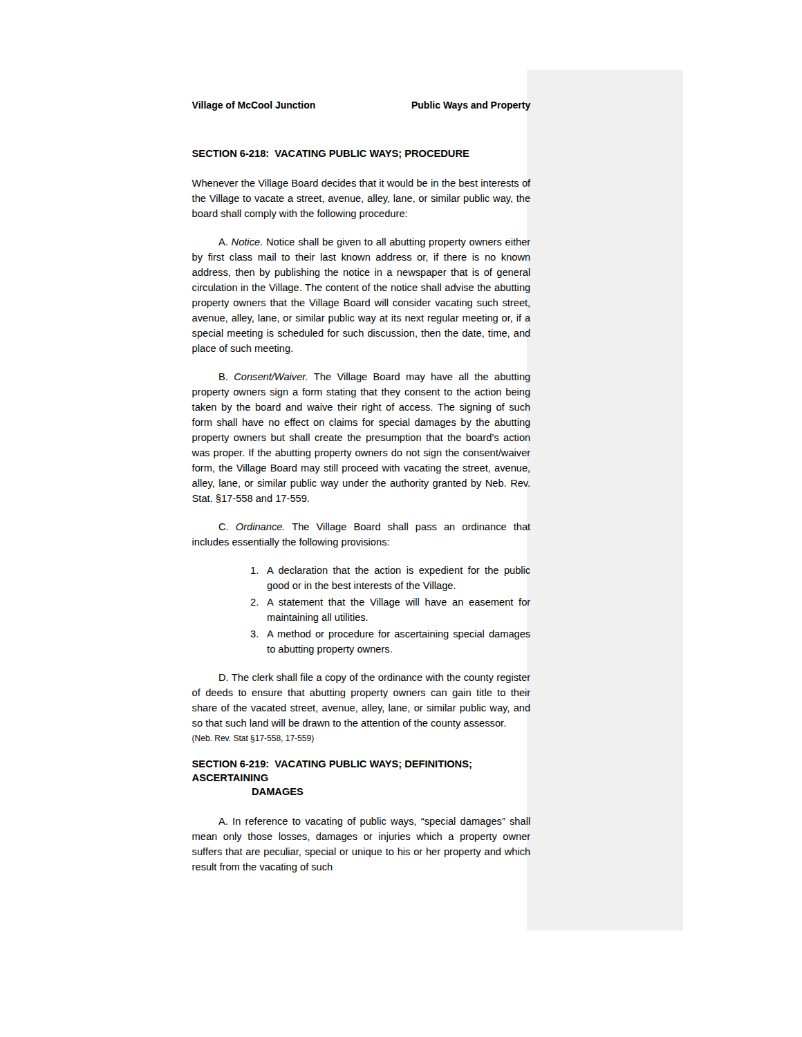Village of McCool Junction Public Ways and Property
SECTION 6-218: VACATING PUBLIC WAYS; PROCEDURE
Whenever the Village Board decides that it would be in the best interests of the Village to vacate a street, avenue, alley, lane, or similar public way, the board shall comply with the following procedure:
A. Notice. Notice shall be given to all abutting property owners either by first class mail to their last known address or, if there is no known address, then by publishing the notice in a newspaper that is of general circulation in the Village. The content of the notice shall advise the abutting property owners that the Village Board will consider vacating such street, avenue, alley, lane, or similar public way at its next regular meeting or, if a special meeting is scheduled for such discussion, then the date, time, and place of such meeting.
B. Consent/Waiver. The Village Board may have all the abutting property owners sign a form stating that they consent to the action being taken by the board and waive their right of access. The signing of such form shall have no effect on claims for special damages by the abutting property owners but shall create the presumption that the board’s action was proper. If the abutting property owners do not sign the consent/waiver form, the Village Board may still proceed with vacating the street, avenue, alley, lane, or similar public way under the authority granted by Neb. Rev. Stat. §17-558 and 17-559.
C. Ordinance. The Village Board shall pass an ordinance that includes essentially the following provisions:
A declaration that the action is expedient for the public good or in the best interests of the Village.
A statement that the Village will have an easement for maintaining all utilities.
A method or procedure for ascertaining special damages to abutting property owners.
D. The clerk shall file a copy of the ordinance with the county register of deeds to ensure that abutting property owners can gain title to their share of the vacated street, avenue, alley, lane, or similar public way, and so that such land will be drawn to the attention of the county assessor.
(Neb. Rev. Stat §17-558, 17-559)
SECTION 6-219: VACATING PUBLIC WAYS; DEFINITIONS; ASCERTAINING
DAMAGES
A. In reference to vacating of public ways, “special damages” shall mean only those losses, damages or injuries which a property owner suffers that are peculiar, special or unique to his or her property and which result from the vacating of such